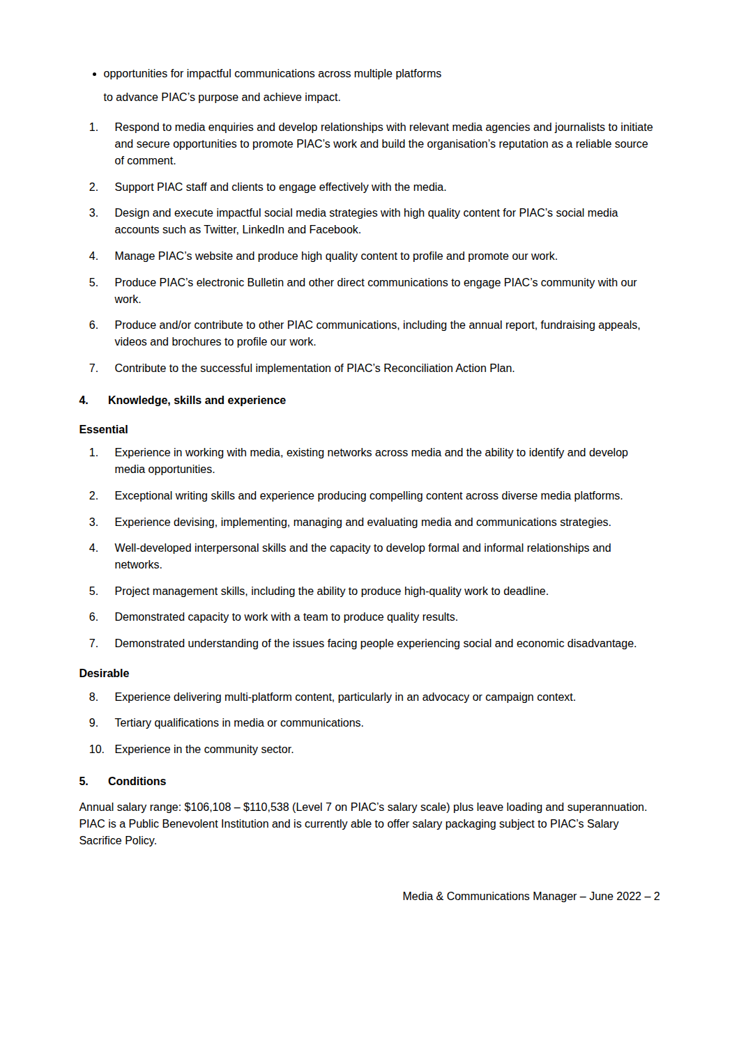opportunities for impactful communications across multiple platforms
to advance PIAC’s purpose and achieve impact.
Respond to media enquiries and develop relationships with relevant media agencies and journalists to initiate and secure opportunities to promote PIAC’s work and build the organisation’s reputation as a reliable source of comment.
Support PIAC staff and clients to engage effectively with the media.
Design and execute impactful social media strategies with high quality content for PIAC’s social media accounts such as Twitter, LinkedIn and Facebook.
Manage PIAC’s website and produce high quality content to profile and promote our work.
Produce PIAC’s electronic Bulletin and other direct communications to engage PIAC’s community with our work.
Produce and/or contribute to other PIAC communications, including the annual report, fundraising appeals, videos and brochures to profile our work.
Contribute to the successful implementation of PIAC’s Reconciliation Action Plan.
4. Knowledge, skills and experience
Essential
Experience in working with media, existing networks across media and the ability to identify and develop media opportunities.
Exceptional writing skills and experience producing compelling content across diverse media platforms.
Experience devising, implementing, managing and evaluating media and communications strategies.
Well-developed interpersonal skills and the capacity to develop formal and informal relationships and networks.
Project management skills, including the ability to produce high-quality work to deadline.
Demonstrated capacity to work with a team to produce quality results.
Demonstrated understanding of the issues facing people experiencing social and economic disadvantage.
Desirable
Experience delivering multi-platform content, particularly in an advocacy or campaign context.
Tertiary qualifications in media or communications.
Experience in the community sector.
5. Conditions
Annual salary range: $106,108 – $110,538 (Level 7 on PIAC’s salary scale) plus leave loading and superannuation. PIAC is a Public Benevolent Institution and is currently able to offer salary packaging subject to PIAC’s Salary Sacrifice Policy.
Media & Communications Manager – June 2022 – 2